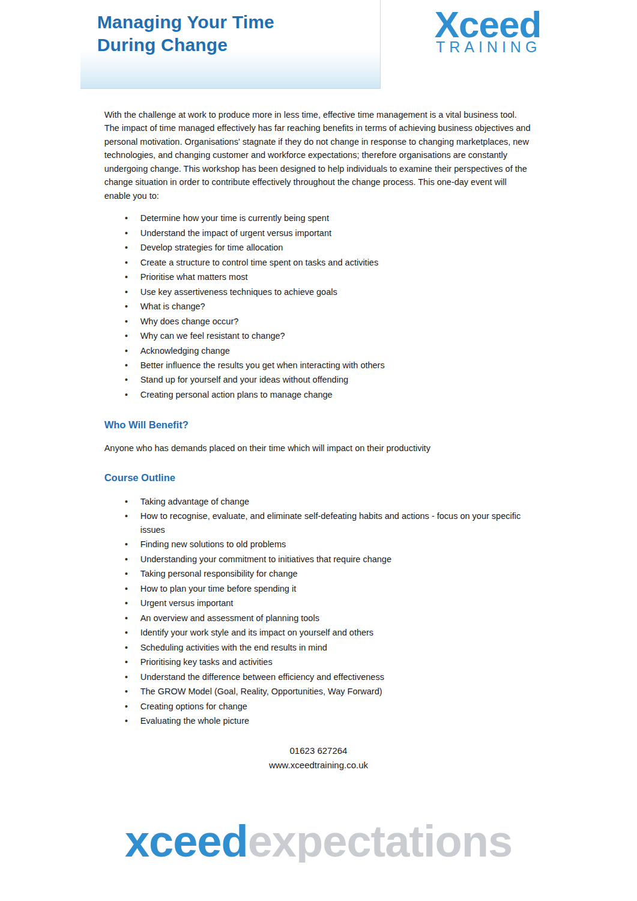Managing Your Time
During Change
Xceed TRAINING
With the challenge at work to produce more in less time, effective time management is a vital business tool. The impact of time managed effectively has far reaching benefits in terms of achieving business objectives and personal motivation. Organisations' stagnate if they do not change in response to changing marketplaces, new technologies, and changing customer and workforce expectations; therefore organisations are constantly undergoing change. This workshop has been designed to help individuals to examine their perspectives of the change situation in order to contribute effectively throughout the change process. This one-day event will enable you to:
Determine how your time is currently being spent
Understand the impact of urgent versus important
Develop strategies for time allocation
Create a structure to control time spent on tasks and activities
Prioritise what matters most
Use key assertiveness techniques to achieve goals
What is change?
Why does change occur?
Why can we feel resistant to change?
Acknowledging change
Better influence the results you get when interacting with others
Stand up for yourself and your ideas without offending
Creating personal action plans to manage change
Who Will Benefit?
Anyone who has demands placed on their time which will impact on their productivity
Course Outline
Taking advantage of change
How to recognise, evaluate, and eliminate self-defeating habits and actions - focus on your specific issues
Finding new solutions to old problems
Understanding your commitment to initiatives that require change
Taking personal responsibility for change
How to plan your time before spending it
Urgent versus important
An overview and assessment of planning tools
Identify your work style and its impact on yourself and others
Scheduling activities with the end results in mind
Prioritising key tasks and activities
Understand the difference between efficiency and effectiveness
The GROW Model (Goal, Reality, Opportunities, Way Forward)
Creating options for change
Evaluating the whole picture
01623 627264
www.xceedtraining.co.uk
xceed expectations